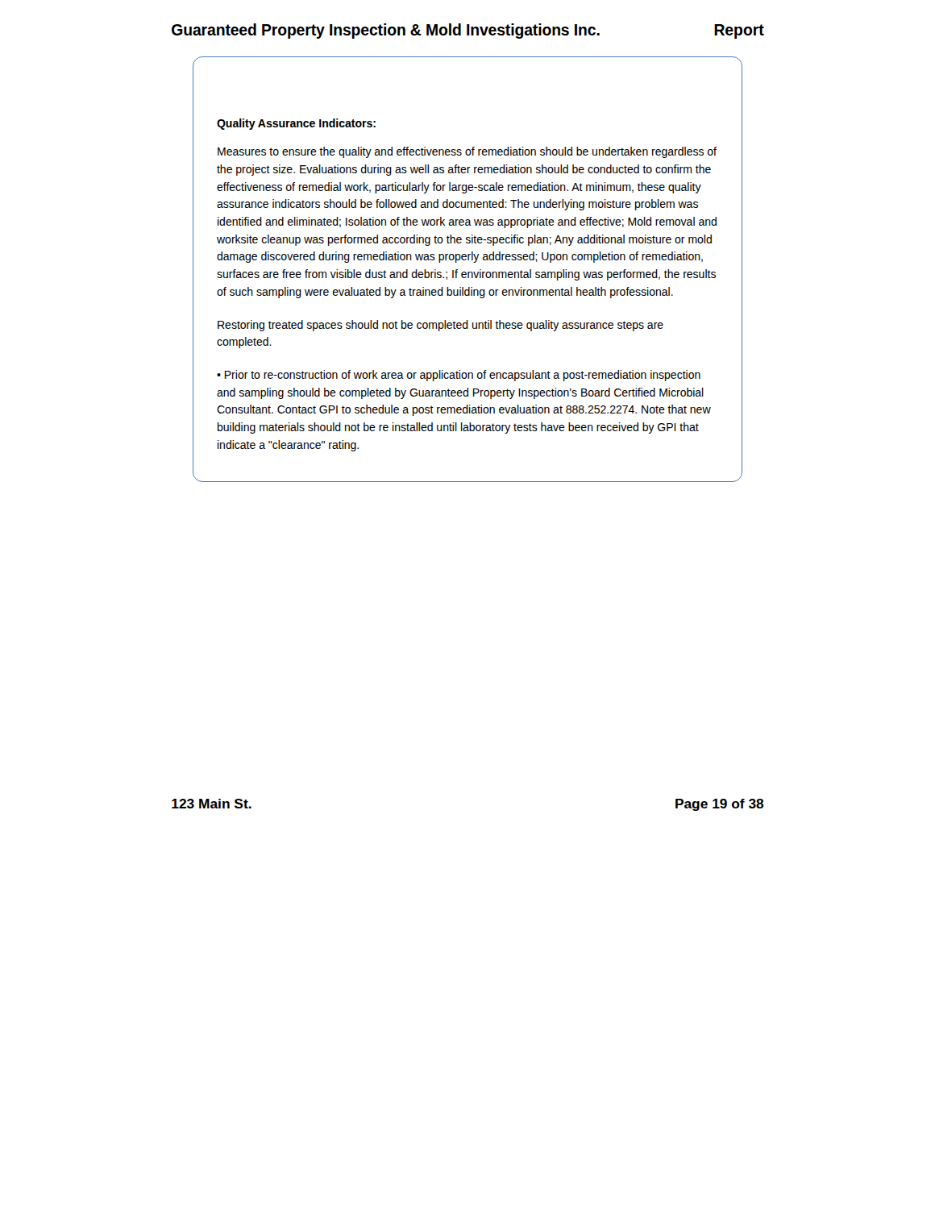Guaranteed Property Inspection & Mold Investigations Inc.
Report
Quality Assurance Indicators:
Measures to ensure the quality and effectiveness of remediation should be undertaken regardless of the project size. Evaluations during as well as after remediation should be conducted to confirm the effectiveness of remedial work, particularly for large-scale remediation. At minimum, these quality assurance indicators should be followed and documented: The underlying moisture problem was identified and eliminated; Isolation of the work area was appropriate and effective; Mold removal and worksite cleanup was performed according to the site-specific plan; Any additional moisture or mold damage discovered during remediation was properly addressed; Upon completion of remediation, surfaces are free from visible dust and debris.; If environmental sampling was performed, the results of such sampling were evaluated by a trained building or environmental health professional.
Restoring treated spaces should not be completed until these quality assurance steps are completed.
• Prior to re-construction of work area or application of encapsulant a post-remediation inspection and sampling should be completed by Guaranteed Property Inspection's Board Certified Microbial Consultant. Contact GPI to schedule a post remediation evaluation at 888.252.2274. Note that new building materials should not be re installed until laboratory tests have been received by GPI that indicate a "clearance" rating.
123 Main St.
Page 19 of 38